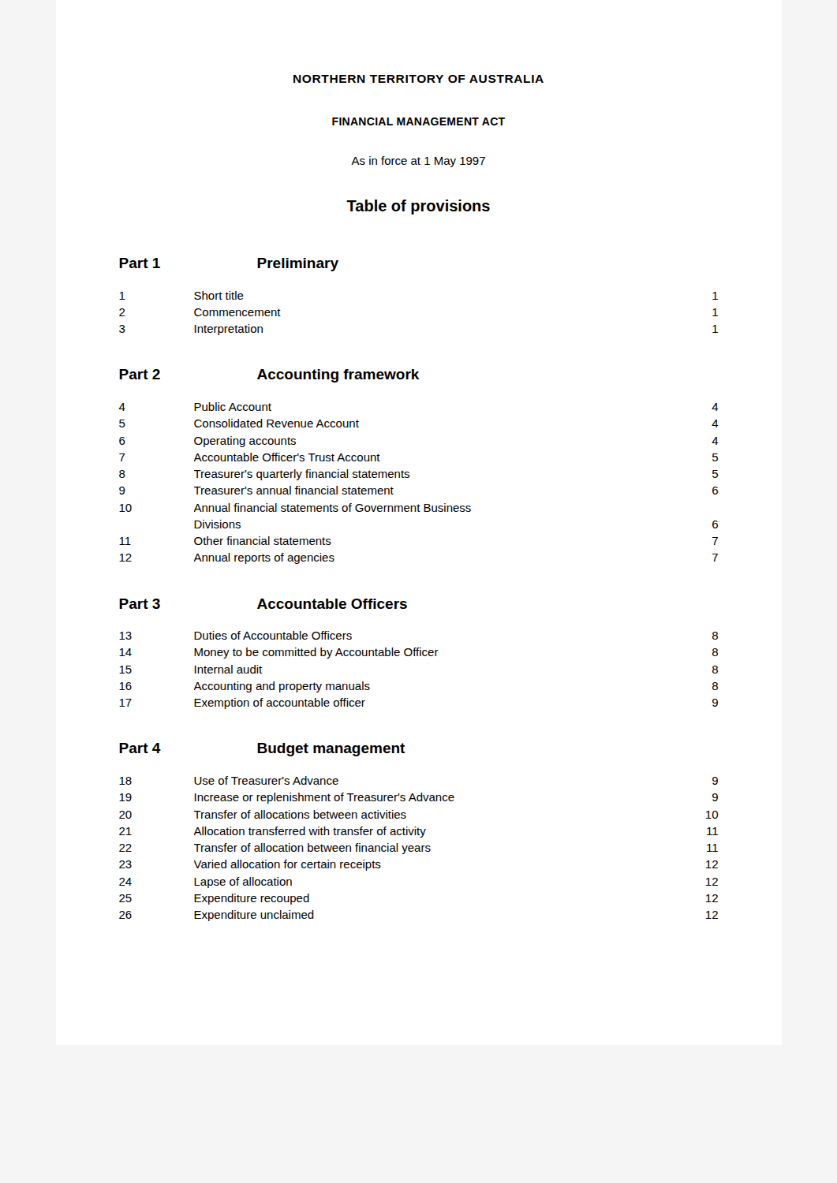NORTHERN TERRITORY OF AUSTRALIA
FINANCIAL MANAGEMENT ACT
As in force at 1 May 1997
Table of provisions
Part 1 Preliminary
| 1 | Short title | 1 |
| 2 | Commencement | 1 |
| 3 | Interpretation | 1 |
Part 2 Accounting framework
| 4 | Public Account | 4 |
| 5 | Consolidated Revenue Account | 4 |
| 6 | Operating accounts | 4 |
| 7 | Accountable Officer's Trust Account | 5 |
| 8 | Treasurer's quarterly financial statements | 5 |
| 9 | Treasurer's annual financial statement | 6 |
| 10 | Annual financial statements of Government Business | |
| | Divisions | 6 |
| 11 | Other financial statements | 7 |
| 12 | Annual reports of agencies | 7 |
Part 3 Accountable Officers
| 13 | Duties of Accountable Officers | 8 |
| 14 | Money to be committed by Accountable Officer | 8 |
| 15 | Internal audit | 8 |
| 16 | Accounting and property manuals | 8 |
| 17 | Exemption of accountable officer | 9 |
Part 4 Budget management
| 18 | Use of Treasurer's Advance | 9 |
| 19 | Increase or replenishment of Treasurer's Advance | 9 |
| 20 | Transfer of allocations between activities | 10 |
| 21 | Allocation transferred with transfer of activity | 11 |
| 22 | Transfer of allocation between financial years | 11 |
| 23 | Varied allocation for certain receipts | 12 |
| 24 | Lapse of allocation | 12 |
| 25 | Expenditure recouped | 12 |
| 26 | Expenditure unclaimed | 12 |